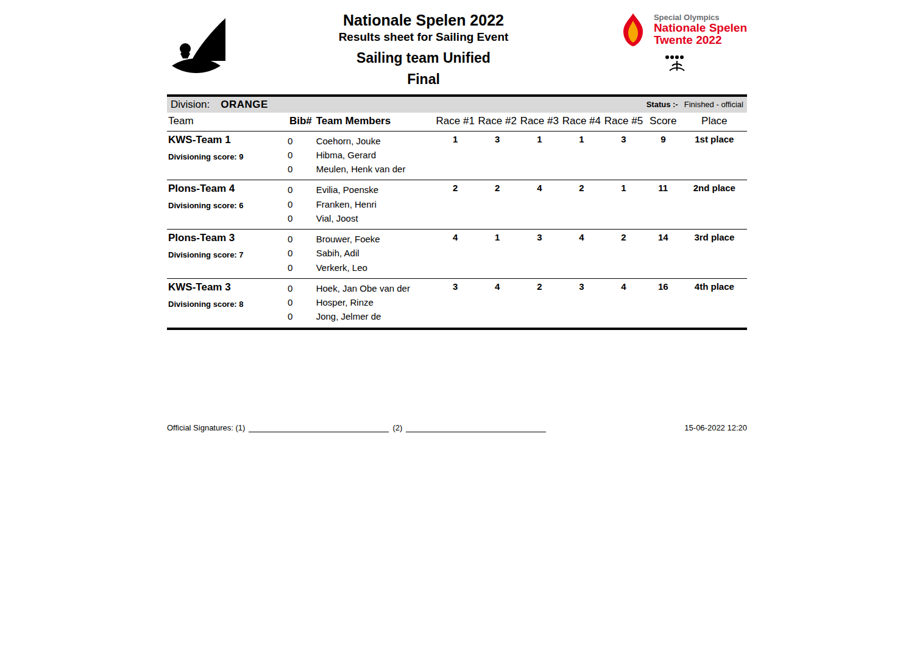Nationale Spelen 2022
Results sheet for Sailing Event
Sailing team Unified
Final
Special Olympics
Nationale Spelen
Twente 2022
Division: ORANGE
Status :- Finished - official
| Team | Bib# | Team Members | Race #1 | Race #2 | Race #3 | Race #4 | Race #5 | Score | Place |
| --- | --- | --- | --- | --- | --- | --- | --- | --- | --- |
| KWS-Team 1 Divisioning score: 9 | 0 0 0 | Coehorn, Jouke Hibma, Gerard Meulen, Henk van der | 1 | 3 | 1 | 1 | 3 | 9 | 1st place |
| Plons-Team 4 Divisioning score: 6 | 0 0 0 | Evilia, Poenske Franken, Henri Vial, Joost | 2 | 2 | 4 | 2 | 1 | 11 | 2nd place |
| Plons-Team 3 Divisioning score: 7 | 0 0 0 | Brouwer, Foeke Sabih, Adil Verkerk, Leo | 4 | 1 | 3 | 4 | 2 | 14 | 3rd place |
| KWS-Team 3 Divisioning score: 8 | 0 0 0 | Hoek, Jan Obe van der Hosper, Rinze Jong, Jelmer de | 3 | 4 | 2 | 3 | 4 | 16 | 4th place |
Official Signatures: (1) (2)
15-06-2022 12:20